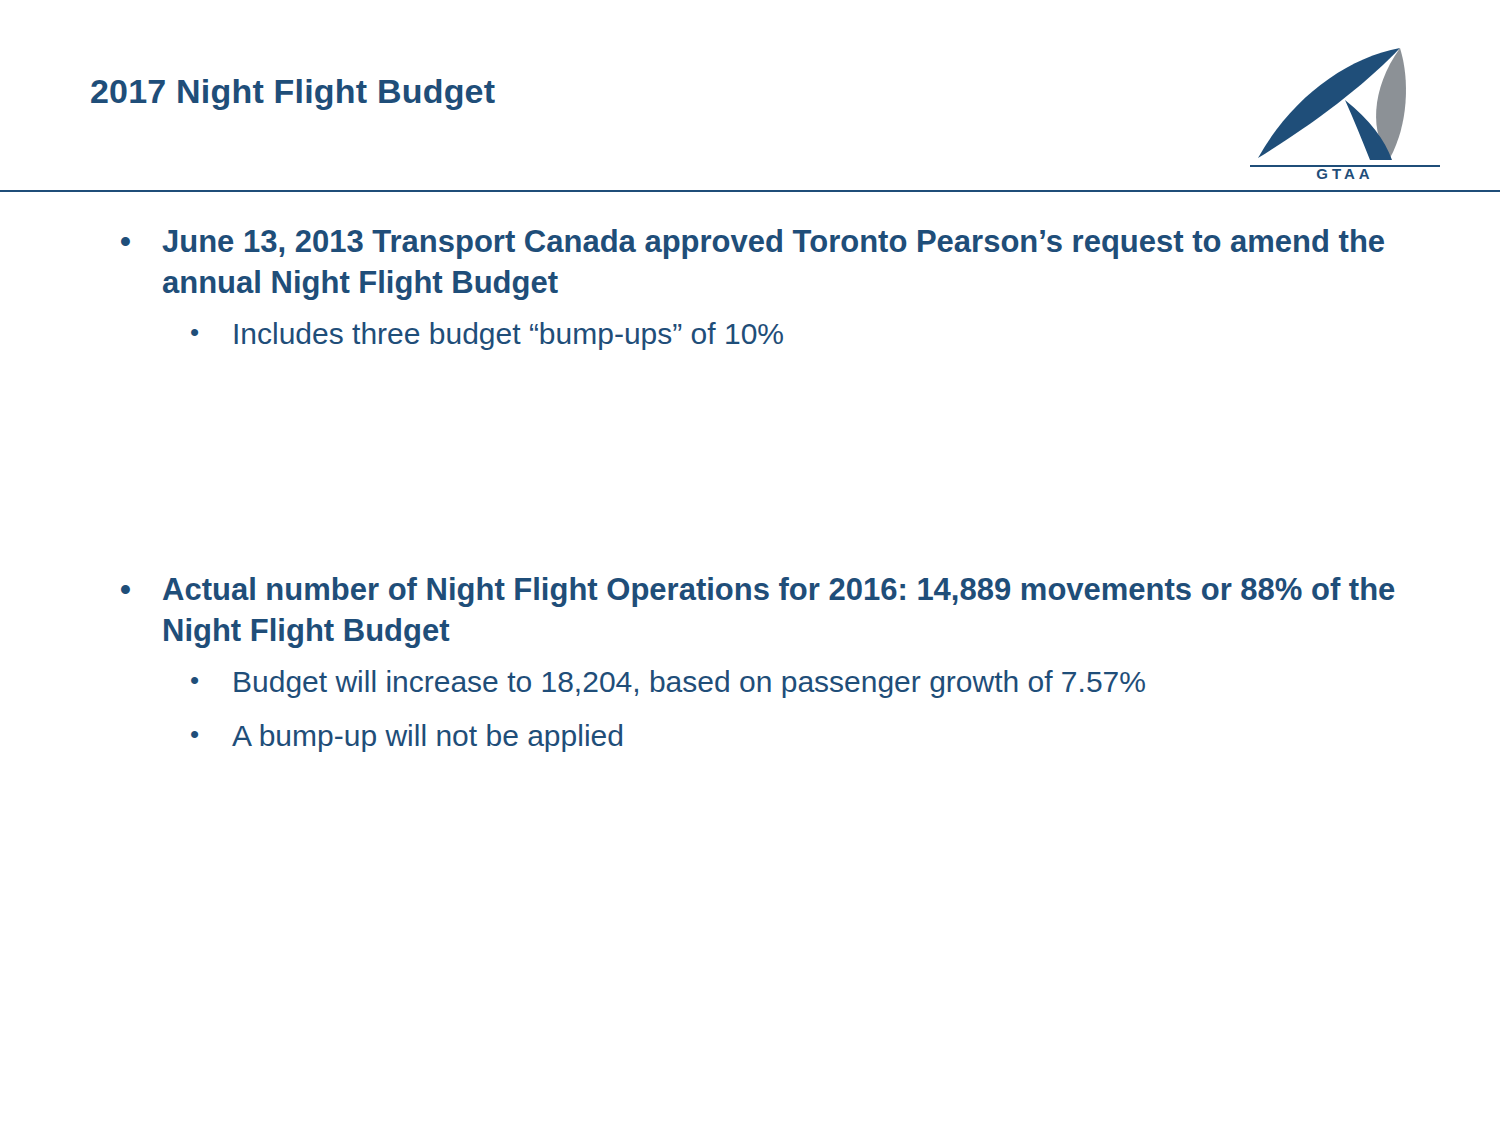2017 Night Flight Budget
GTAA
June 13, 2013 Transport Canada approved Toronto Pearson’s request to amend the annual Night Flight Budget
Includes three budget “bump-ups” of 10%
Actual number of Night Flight Operations for 2016: 14,889 movements or 88% of the Night Flight Budget
Budget will increase to 18,204, based on passenger growth of 7.57%
A bump-up will not be applied